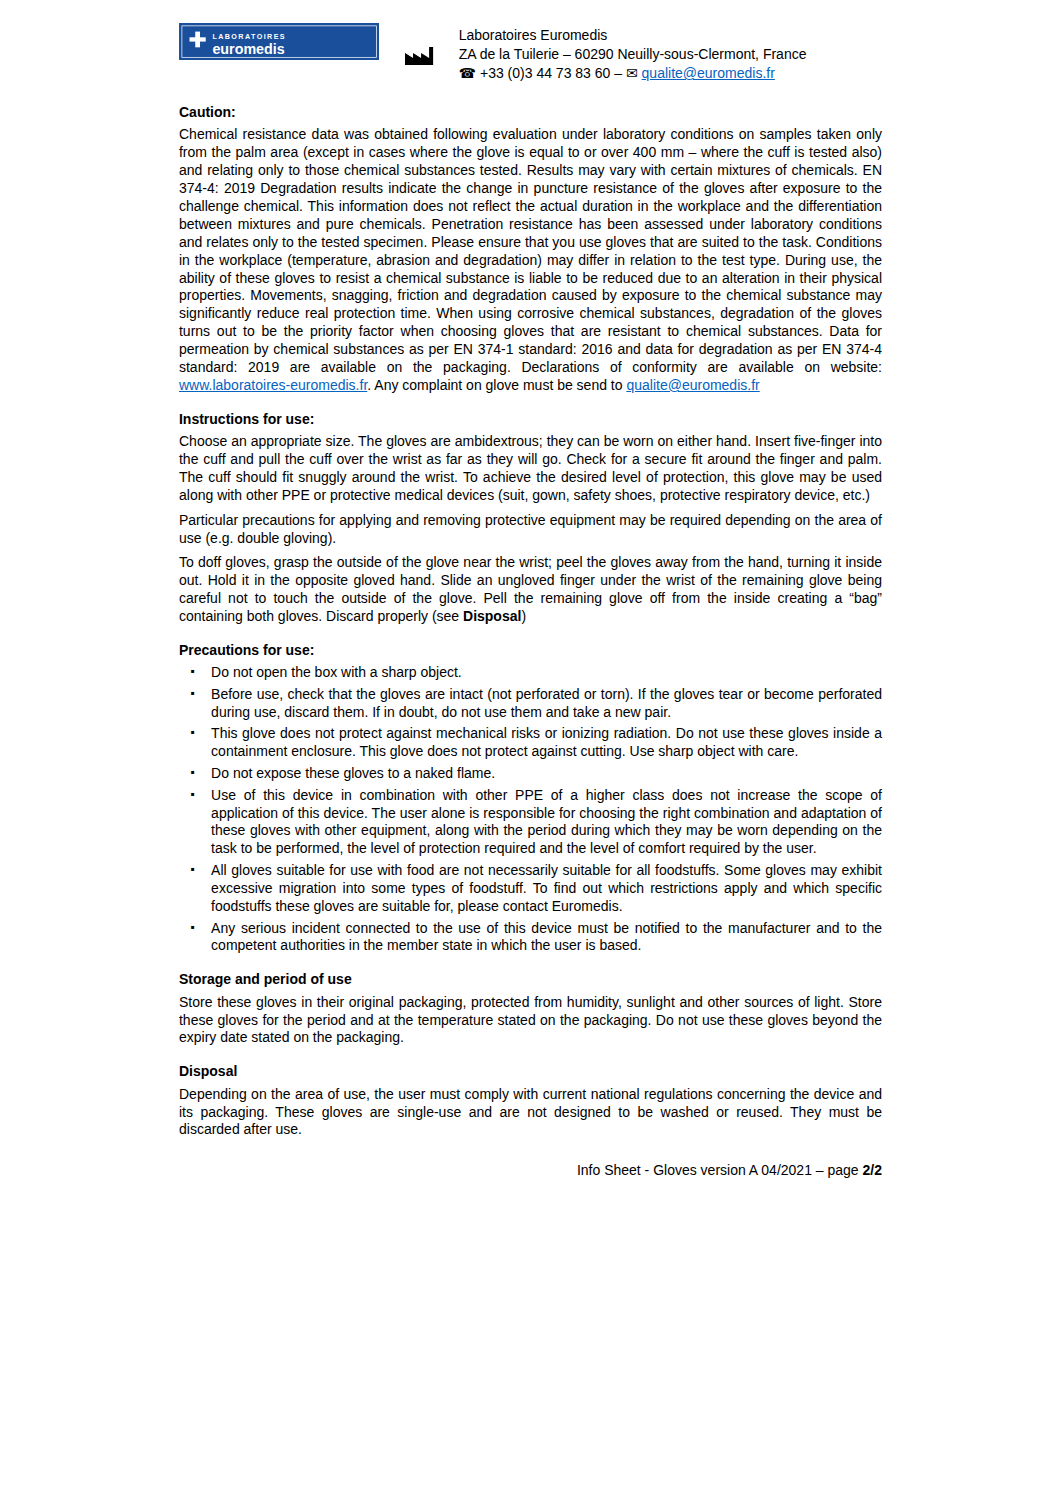LABORATOIRES euromedis
Laboratoires Euromedis
ZA de la Tuilerie – 60290 Neuilly-sous-Clermont, France
☎ +33 (0)3 44 73 83 60 – ✉ qualite@euromedis.fr
Caution:
Chemical resistance data was obtained following evaluation under laboratory conditions on samples taken only from the palm area (except in cases where the glove is equal to or over 400 mm – where the cuff is tested also) and relating only to those chemical substances tested. Results may vary with certain mixtures of chemicals. EN 374-4: 2019 Degradation results indicate the change in puncture resistance of the gloves after exposure to the challenge chemical. This information does not reflect the actual duration in the workplace and the differentiation between mixtures and pure chemicals. Penetration resistance has been assessed under laboratory conditions and relates only to the tested specimen. Please ensure that you use gloves that are suited to the task. Conditions in the workplace (temperature, abrasion and degradation) may differ in relation to the test type. During use, the ability of these gloves to resist a chemical substance is liable to be reduced due to an alteration in their physical properties. Movements, snagging, friction and degradation caused by exposure to the chemical substance may significantly reduce real protection time. When using corrosive chemical substances, degradation of the gloves turns out to be the priority factor when choosing gloves that are resistant to chemical substances. Data for permeation by chemical substances as per EN 374-1 standard: 2016 and data for degradation as per EN 374-4 standard: 2019 are available on the packaging. Declarations of conformity are available on website: www.laboratoires-euromedis.fr. Any complaint on glove must be send to qualite@euromedis.fr
Instructions for use:
Choose an appropriate size. The gloves are ambidextrous; they can be worn on either hand. Insert five-finger into the cuff and pull the cuff over the wrist as far as they will go. Check for a secure fit around the finger and palm. The cuff should fit snuggly around the wrist. To achieve the desired level of protection, this glove may be used along with other PPE or protective medical devices (suit, gown, safety shoes, protective respiratory device, etc.)
Particular precautions for applying and removing protective equipment may be required depending on the area of use (e.g. double gloving).
To doff gloves, grasp the outside of the glove near the wrist; peel the gloves away from the hand, turning it inside out. Hold it in the opposite gloved hand. Slide an ungloved finger under the wrist of the remaining glove being careful not to touch the outside of the glove. Pell the remaining glove off from the inside creating a “bag” containing both gloves. Discard properly (see Disposal)
Precautions for use:
Do not open the box with a sharp object.
Before use, check that the gloves are intact (not perforated or torn). If the gloves tear or become perforated during use, discard them. If in doubt, do not use them and take a new pair.
This glove does not protect against mechanical risks or ionizing radiation. Do not use these gloves inside a containment enclosure. This glove does not protect against cutting. Use sharp object with care.
Do not expose these gloves to a naked flame.
Use of this device in combination with other PPE of a higher class does not increase the scope of application of this device. The user alone is responsible for choosing the right combination and adaptation of these gloves with other equipment, along with the period during which they may be worn depending on the task to be performed, the level of protection required and the level of comfort required by the user.
All gloves suitable for use with food are not necessarily suitable for all foodstuffs. Some gloves may exhibit excessive migration into some types of foodstuff. To find out which restrictions apply and which specific foodstuffs these gloves are suitable for, please contact Euromedis.
Any serious incident connected to the use of this device must be notified to the manufacturer and to the competent authorities in the member state in which the user is based.
Storage and period of use
Store these gloves in their original packaging, protected from humidity, sunlight and other sources of light. Store these gloves for the period and at the temperature stated on the packaging. Do not use these gloves beyond the expiry date stated on the packaging.
Disposal
Depending on the area of use, the user must comply with current national regulations concerning the device and its packaging. These gloves are single-use and are not designed to be washed or reused. They must be discarded after use.
Info Sheet - Gloves version A 04/2021 – page 2/2